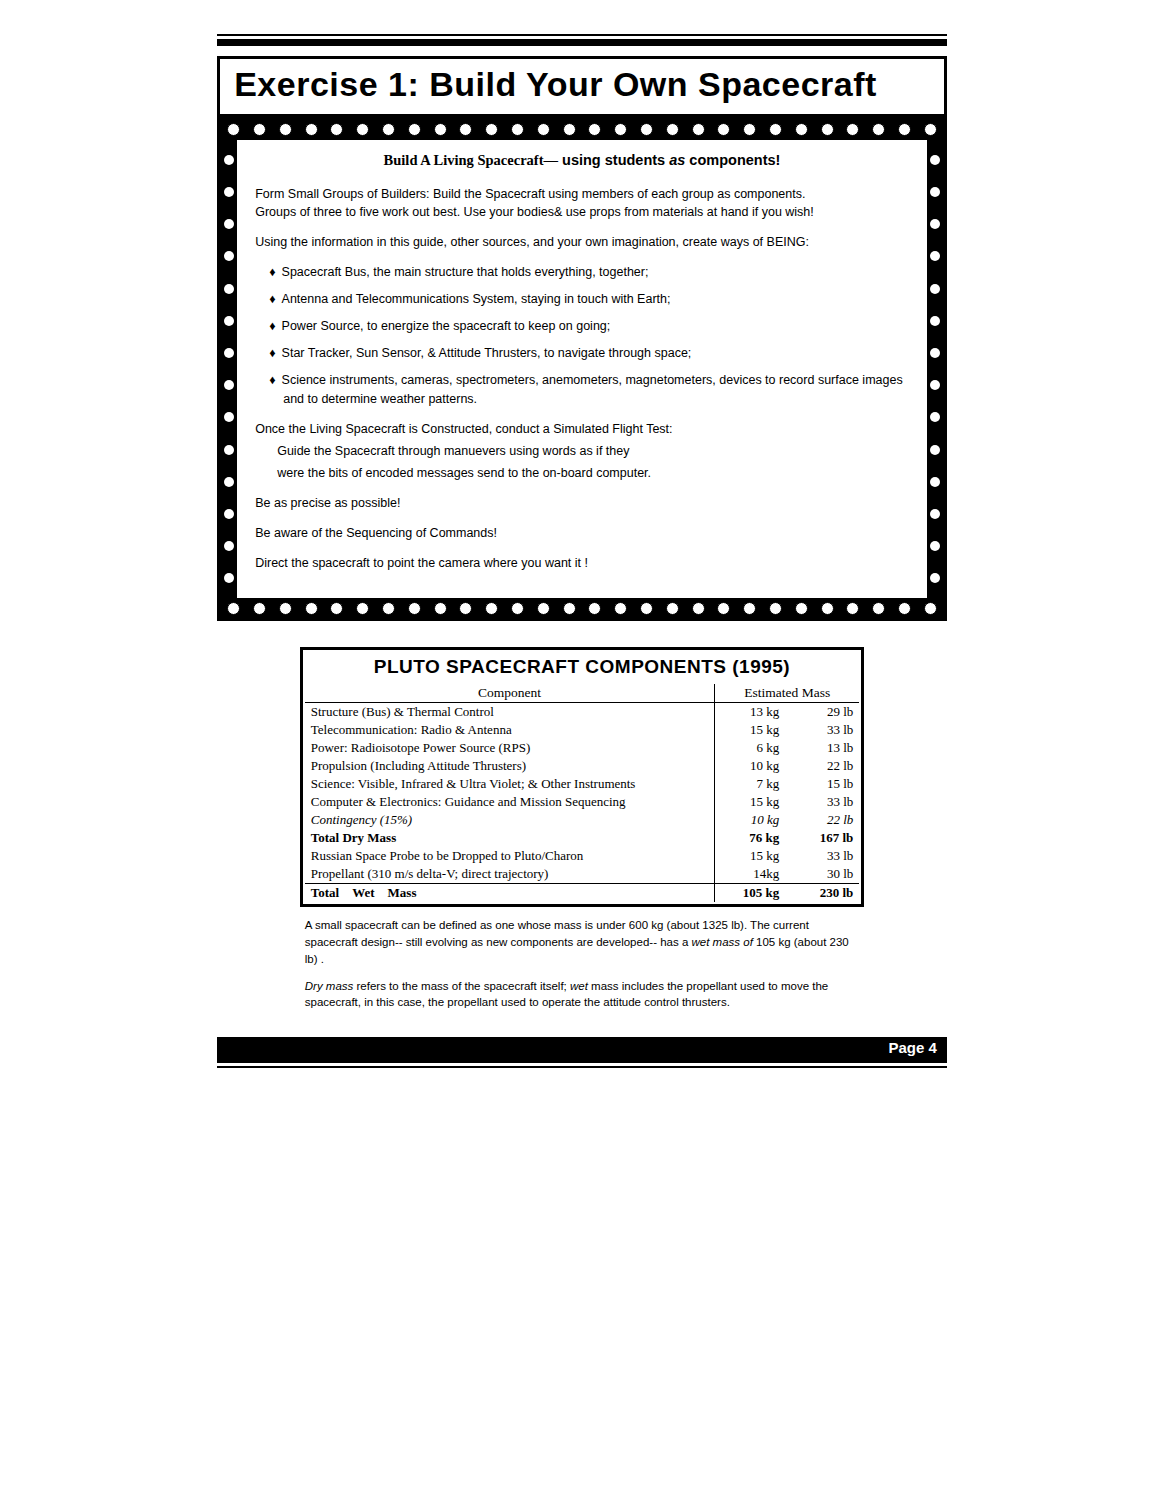Exercise 1: Build Your Own Spacecraft
Build A Living Spacecraft— using students as components!
Form Small Groups of Builders: Build the Spacecraft using members of each group as components.
Groups of three to five work out best. Use your bodies& use props from materials at hand if you wish!
Using the information in this guide, other sources, and your own imagination, create ways of BEING:
Spacecraft Bus, the main structure that holds everything, together;
Antenna and Telecommunications System, staying in touch with Earth;
Power Source, to energize the spacecraft to keep on going;
Star Tracker, Sun Sensor, & Attitude Thrusters, to navigate through space;
Science instruments, cameras, spectrometers, anemometers, magnetometers, devices to record surface images and to determine weather patterns.
Once the Living Spacecraft is Constructed, conduct a Simulated Flight Test:
Guide the Spacecraft through manuevers using words as if they
were the bits of encoded messages send to the on-board computer.
Be as precise as possible!
Be aware of the Sequencing of Commands!
Direct the spacecraft to point the camera where you want it !
PLUTO SPACECRAFT COMPONENTS (1995)
| Component | Estimated Mass |
| --- | --- |
| Structure (Bus) & Thermal Control | 13 kg | 29 lb |
| Telecommunication: Radio & Antenna | 15 kg | 33 lb |
| Power: Radioisotope Power Source (RPS) | 6 kg | 13 lb |
| Propulsion (Including Attitude Thrusters) | 10 kg | 22 lb |
| Science: Visible, Infrared & Ultra Violet; & Other Instruments | 7 kg | 15 lb |
| Computer & Electronics: Guidance and Mission Sequencing | 15 kg | 33 lb |
| Contingency (15%) | 10 kg | 22 lb |
| Total Dry Mass | 76 kg | 167 lb |
| Russian Space Probe to be Dropped to Pluto/Charon | 15 kg | 33 lb |
| Propellant (310 m/s delta-V; direct trajectory) | 14kg | 30 lb |
| Total Wet Mass | 105 kg | 230 lb |
A small spacecraft can be defined as one whose mass is under 600 kg (about 1325 lb). The current spacecraft design-- still evolving as new components are developed-- has a wet mass of 105 kg (about 230 lb) .
Dry mass refers to the mass of the spacecraft itself; wet mass includes the propellant used to move the spacecraft, in this case, the propellant used to operate the attitude control thrusters.
Page 4